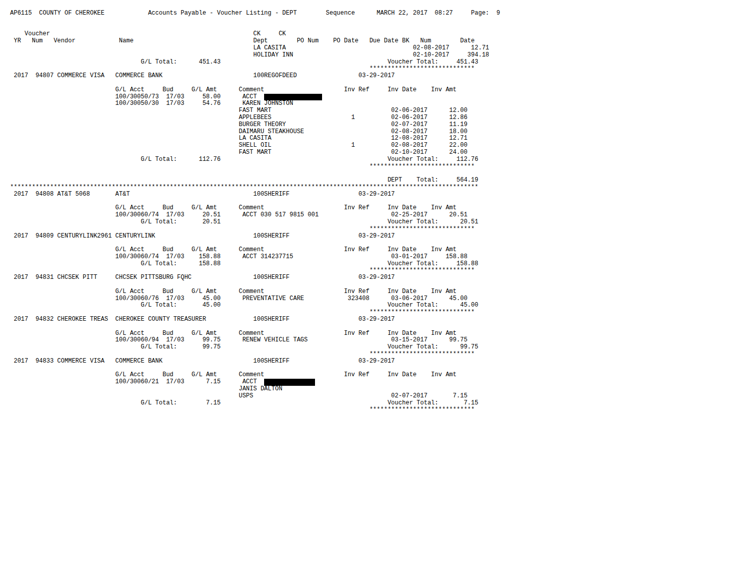AP6115  COUNTY OF CHEROKEE            Accounts Payable - Voucher Listing - DEPT        Sequence      MARCH 22, 2017  08:27     Page:  9


    Voucher                                                        CK     CK
 YR   Num   Vendor            Name                                 Dept        PO Num    PO Date   Due Date BK   Num        Date
                                                                   LA CASITA                                   02-08-2017      12.71
                                                                   HOLIDAY INN                                 02-10-2017     394.18
                                    G/L Total:      451.43                                              Voucher Total:     451.43
                                                                                                   *****************************
 2017  94807 COMMERCE VISA   COMMERCE BANK                         100REGOFDEED                 03-29-2017

                             G/L Acct     Bud     G/L Amt      Comment                      Inv Ref     Inv Date    Inv Amt
                             100/30050/73  17/03     58.00      ACCT                  
                             100/30050/30  17/03     54.76      KAREN JOHNSTON
                                                               FAST MART                                 02-06-2017      12.00
                                                               APPLEBEES                      1          02-06-2017      12.86
                                                               BURGER THEORY                             02-07-2017      11.19
                                                               DAIMARU STEAKHOUSE                        02-08-2017      18.00
                                                               LA CASITA                                 12-08-2017      12.71
                                                               SHELL OIL                      1          02-08-2017      22.00
                                                               FAST MART                                 02-10-2017      24.00
                                    G/L Total:      112.76                                              Voucher Total:     112.76
                                                                                                   *****************************

                                                                                                        DEPT    Total:     564.19
*********************************************************************************************************************************
 2017  94808 AT&T 5068       AT&T                                  100SHERIFF                   03-29-2017

                             G/L Acct     Bud     G/L Amt      Comment                      Inv Ref     Inv Date    Inv Amt
                             100/30060/74  17/03     20.51      ACCT 030 517 9815 001                    02-25-2017      20.51
                                    G/L Total:       20.51                                              Voucher Total:      20.51
                                                                                                   *****************************
 2017  94809 CENTURYLINK2961 CENTURYLINK                           100SHERIFF                   03-29-2017

                             G/L Acct     Bud     G/L Amt      Comment                      Inv Ref     Inv Date    Inv Amt
                             100/30060/74  17/03    158.88      ACCT 314237715                           03-01-2017     158.88
                                    G/L Total:      158.88                                              Voucher Total:     158.88
                                                                                                   *****************************
 2017  94831 CHCSEK PITT     CHCSEK PITTSBURG FQHC                 100SHERIFF                   03-29-2017

                             G/L Acct     Bud     G/L Amt      Comment                      Inv Ref     Inv Date    Inv Amt
                             100/30060/76  17/03     45.00      PREVENTATIVE CARE            323408      03-06-2017      45.00
                                    G/L Total:       45.00                                              Voucher Total:      45.00
                                                                                                   *****************************
 2017  94832 CHEROKEE TREAS  CHEROKEE COUNTY TREASURER             100SHERIFF                   03-29-2017

                             G/L Acct     Bud     G/L Amt      Comment                      Inv Ref     Inv Date    Inv Amt
                             100/30060/94  17/03     99.75      RENEW VEHICLE TAGS                       03-15-2017      99.75
                                    G/L Total:       99.75                                              Voucher Total:      99.75
                                                                                                   *****************************
 2017  94833 COMMERCE VISA   COMMERCE BANK                         100SHERIFF                   03-29-2017

                             G/L Acct     Bud     G/L Amt      Comment                      Inv Ref     Inv Date    Inv Amt
                             100/30060/21  17/03      7.15      ACCT                
                                                               JANIS DALTON
                                                               USPS                                      02-07-2017       7.15
                                    G/L Total:        7.15                                              Voucher Total:       7.15
                                                                                                   *****************************